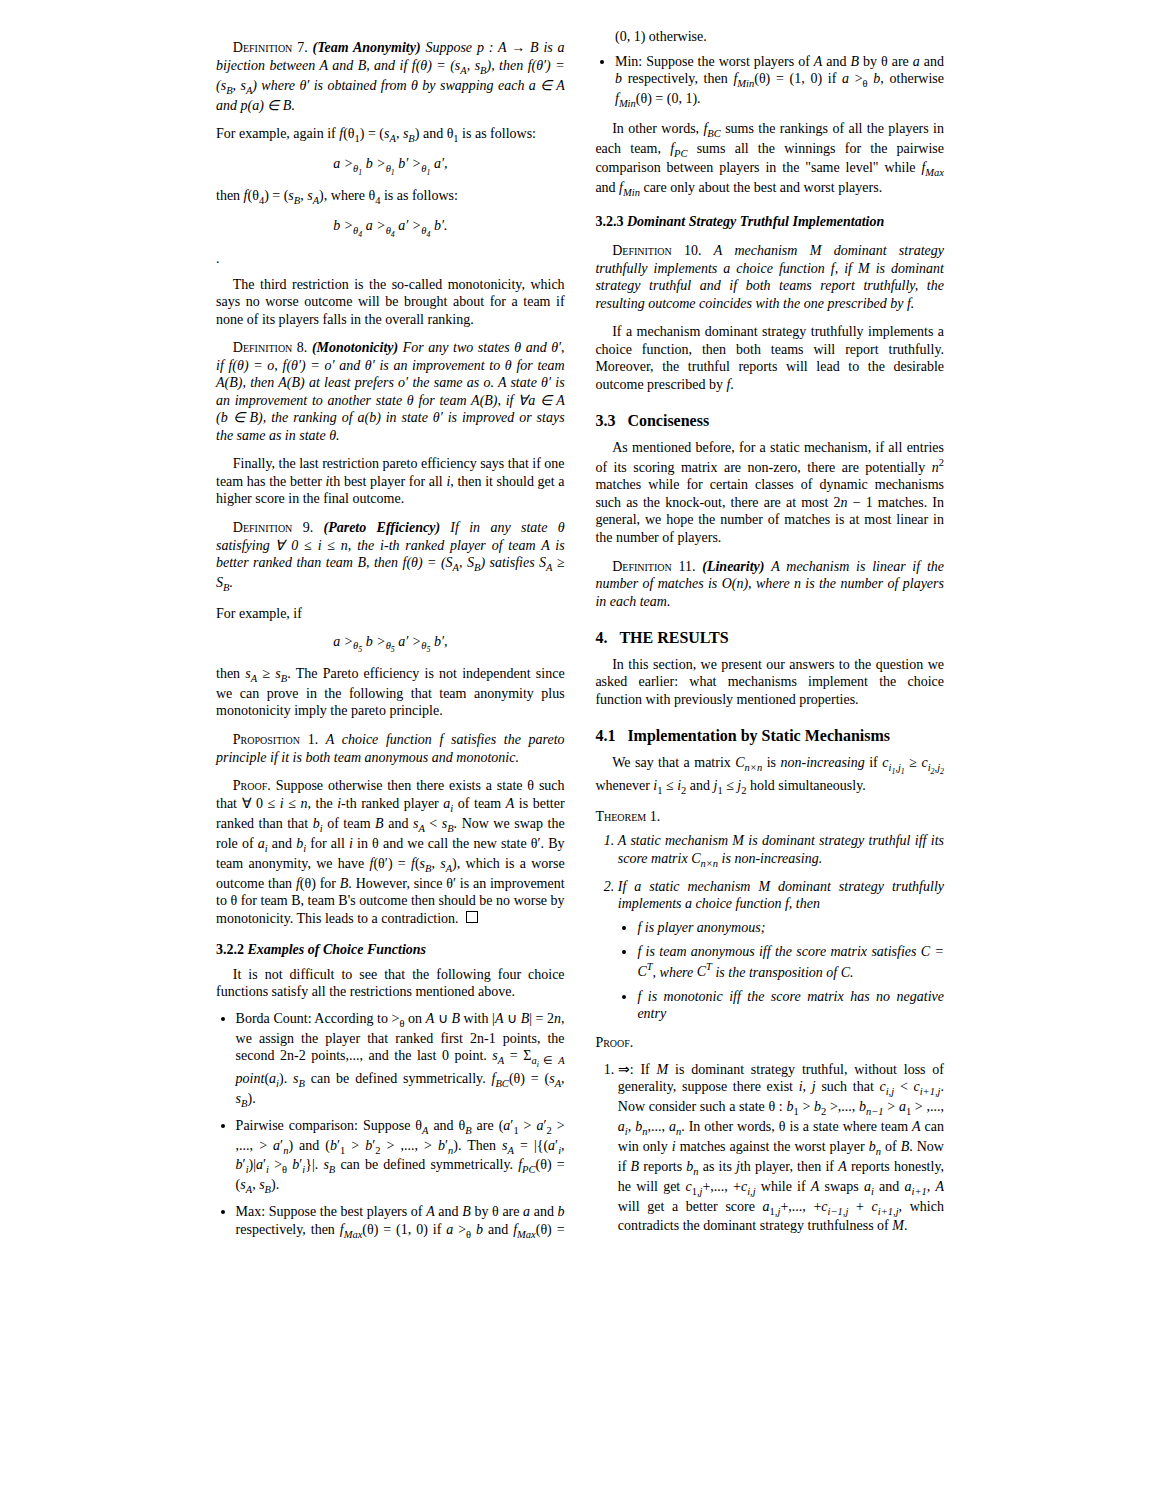Definition 7. (Team Anonymity) Suppose p : A → B is a bijection between A and B, and if f(θ) = (sA, sB), then f(θ′) = (sB, sA) where θ′ is obtained from θ by swapping each a ∈ A and p(a) ∈ B.
For example, again if f(θ1) = (sA, sB) and θ1 is as follows:
a >θ1 b >θ1 b′ >θ1 a′,
then f(θ4) = (sB, sA), where θ4 is as follows:
b >θ4 a >θ4 a′ >θ4 b′.
.
The third restriction is the so-called monotonicity, which says no worse outcome will be brought about for a team if none of its players falls in the overall ranking.
Definition 8. (Monotonicity) For any two states θ and θ′, if f(θ) = o, f(θ′) = o′ and θ′ is an improvement to θ for team A(B), then A(B) at least prefers o′ the same as o. A state θ′ is an improvement to another state θ for team A(B), if ∀a ∈ A (b ∈ B), the ranking of a(b) in state θ′ is improved or stays the same as in state θ.
Finally, the last restriction pareto efficiency says that if one team has the better ith best player for all i, then it should get a higher score in the final outcome.
Definition 9. (Pareto Efficiency) If in any state θ satisfying ∀ 0 ≤ i ≤ n, the i-th ranked player of team A is better ranked than team B, then f(θ) = (SA, SB) satisfies SA ≥ SB.
For example, if
a >θ5 b >θ5 a′ >θ5 b′,
then sA ≥ sB. The Pareto efficiency is not independent since we can prove in the following that team anonymity plus monotonicity imply the pareto principle.
Proposition 1. A choice function f satisfies the pareto principle if it is both team anonymous and monotonic.
Proof. Suppose otherwise then there exists a state θ such that ∀ 0 ≤ i ≤ n, the i-th ranked player ai of team A is better ranked than that bi of team B and sA < sB. Now we swap the role of ai and bi for all i in θ and we call the new state θ′. By team anonymity, we have f(θ′) = f(sB, sA), which is a worse outcome than f(θ) for B. However, since θ′ is an improvement to θ for team B, team B's outcome then should be no worse by monotonicity. This leads to a contradiction.
3.2.2 Examples of Choice Functions
It is not difficult to see that the following four choice functions satisfy all the restrictions mentioned above.
Borda Count: According to >θ on A ∪ B with |A ∪ B| = 2n, we assign the player that ranked first 2n-1 points, the second 2n-2 points,..., and the last 0 point. sA = Σai ∈ A point(ai). sB can be defined symmetrically. fBC(θ) = (sA, sB).
Pairwise comparison: Suppose θA and θB are (a′1 > a′2 > ,..., > a′n) and (b′1 > b′2 > ,..., > b′n). Then sA = |{(a′i, b′i)|a′i >θ b′i}|. sB can be defined symmetrically. fPC(θ) = (sA, sB).
Max: Suppose the best players of A and B by θ are a and b respectively, then fMax(θ) = (1, 0) if a >θ b and fMax(θ) = (0, 1) otherwise.
Min: Suppose the worst players of A and B by θ are a and b respectively, then fMin(θ) = (1, 0) if a >θ b, otherwise fMin(θ) = (0, 1).
In other words, fBC sums the rankings of all the players in each team, fPC sums all the winnings for the pairwise comparison between players in the "same level" while fMax and fMin care only about the best and worst players.
3.2.3 Dominant Strategy Truthful Implementation
Definition 10. A mechanism M dominant strategy truthfully implements a choice function f, if M is dominant strategy truthful and if both teams report truthfully, the resulting outcome coincides with the one prescribed by f.
If a mechanism dominant strategy truthfully implements a choice function, then both teams will report truthfully. Moreover, the truthful reports will lead to the desirable outcome prescribed by f.
3.3 Conciseness
As mentioned before, for a static mechanism, if all entries of its scoring matrix are non-zero, there are potentially n2 matches while for certain classes of dynamic mechanisms such as the knock-out, there are at most 2n − 1 matches. In general, we hope the number of matches is at most linear in the number of players.
Definition 11. (Linearity) A mechanism is linear if the number of matches is O(n), where n is the number of players in each team.
4. THE RESULTS
In this section, we present our answers to the question we asked earlier: what mechanisms implement the choice function with previously mentioned properties.
4.1 Implementation by Static Mechanisms
We say that a matrix Cn×n is non-increasing if ci1,j1 ≥ ci2,j2 whenever i1 ≤ i2 and j1 ≤ j2 hold simultaneously.
Theorem 1.
A static mechanism M is dominant strategy truthful iff its score matrix Cn×n is non-increasing.
If a static mechanism M dominant strategy truthfully implements a choice function f, then
f is player anonymous;
f is team anonymous iff the score matrix satisfies C = CT, where CT is the transposition of C.
f is monotonic iff the score matrix has no negative entry
Proof.
⇒: If M is dominant strategy truthful, without loss of generality, suppose there exist i, j such that ci,j < ci+1,j. Now consider such a state θ : b1 > b2 >,..., bn−1 > a1 > ,..., ai, bn,..., an. In other words, θ is a state where team A can win only i matches against the worst player bn of B. Now if B reports bn as its jth player, then if A reports honestly, he will get c1,j+,..., +ci,j while if A swaps ai and ai+1, A will get a better score a1,j+,..., +ci−1,j + ci+1,j, which contradicts the dominant strategy truthfulness of M.